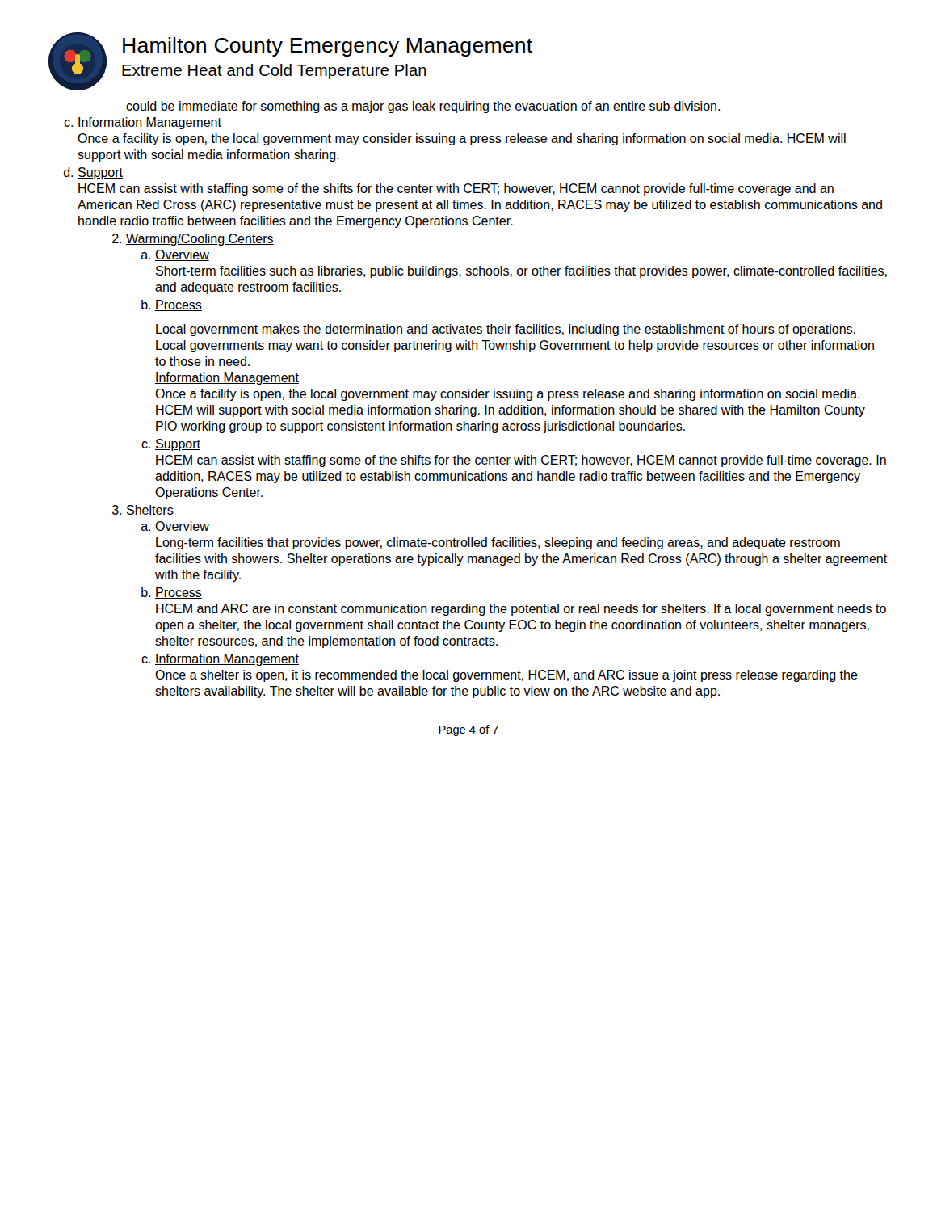Hamilton County Emergency Management
Extreme Heat and Cold Temperature Plan
could be immediate for something as a major gas leak requiring the evacuation of an entire sub-division.
Information Management
Once a facility is open, the local government may consider issuing a press release and sharing information on social media. HCEM will support with social media information sharing.
Support
HCEM can assist with staffing some of the shifts for the center with CERT; however, HCEM cannot provide full-time coverage and an American Red Cross (ARC) representative must be present at all times. In addition, RACES may be utilized to establish communications and handle radio traffic between facilities and the Emergency Operations Center.
Warming/Cooling Centers
Overview
Short-term facilities such as libraries, public buildings, schools, or other facilities that provides power, climate-controlled facilities, and adequate restroom facilities.
Process
Local government makes the determination and activates their facilities, including the establishment of hours of operations. Local governments may want to consider partnering with Township Government to help provide resources or other information to those in need.
Information Management
Once a facility is open, the local government may consider issuing a press release and sharing information on social media. HCEM will support with social media information sharing. In addition, information should be shared with the Hamilton County PIO working group to support consistent information sharing across jurisdictional boundaries.
Support
HCEM can assist with staffing some of the shifts for the center with CERT; however, HCEM cannot provide full-time coverage. In addition, RACES may be utilized to establish communications and handle radio traffic between facilities and the Emergency Operations Center.
Shelters
Overview
Long-term facilities that provides power, climate-controlled facilities, sleeping and feeding areas, and adequate restroom facilities with showers. Shelter operations are typically managed by the American Red Cross (ARC) through a shelter agreement with the facility.
Process
HCEM and ARC are in constant communication regarding the potential or real needs for shelters. If a local government needs to open a shelter, the local government shall contact the County EOC to begin the coordination of volunteers, shelter managers, shelter resources, and the implementation of food contracts.
Information Management
Once a shelter is open, it is recommended the local government, HCEM, and ARC issue a joint press release regarding the shelters availability. The shelter will be available for the public to view on the ARC website and app.
Page 4 of 7